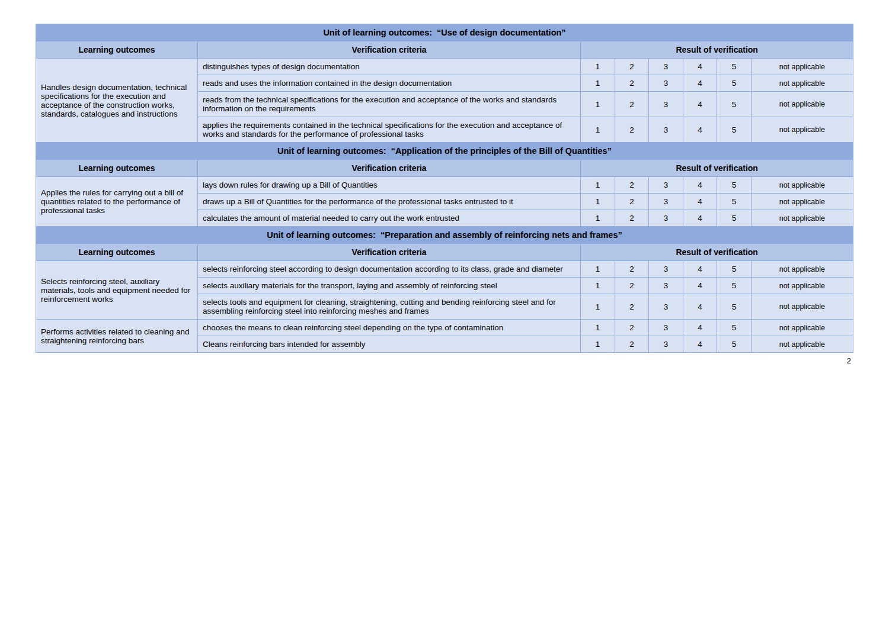| Unit of learning outcomes: “Use of design documentation” |
| Learning outcomes | Verification criteria | Result of verification |
| Handles design documentation, technical specifications for the execution and acceptance of the construction works, standards, catalogues and instructions | distinguishes types of design documentation | 1 | 2 | 3 | 4 | 5 | not applicable |
| reads and uses the information contained in the design documentation | 1 | 2 | 3 | 4 | 5 | not applicable |
| reads from the technical specifications for the execution and acceptance of the works and standards information on the requirements | 1 | 2 | 3 | 4 | 5 | not applicable |
| applies the requirements contained in the technical specifications for the execution and acceptance of works and standards for the performance of professional tasks | 1 | 2 | 3 | 4 | 5 | not applicable |
| Unit of learning outcomes: “Application of the principles of the Bill of Quantities” |
| Learning outcomes | Verification criteria | Result of verification |
| Applies the rules for carrying out a bill of quantities related to the performance of professional tasks | lays down rules for drawing up a Bill of Quantities | 1 | 2 | 3 | 4 | 5 | not applicable |
| draws up a Bill of Quantities for the performance of the professional tasks entrusted to it | 1 | 2 | 3 | 4 | 5 | not applicable |
| calculates the amount of material needed to carry out the work entrusted | 1 | 2 | 3 | 4 | 5 | not applicable |
| Unit of learning outcomes: “Preparation and assembly of reinforcing nets and frames” |
| Learning outcomes | Verification criteria | Result of verification |
| Selects reinforcing steel, auxiliary materials, tools and equipment needed for reinforcement works | selects reinforcing steel according to design documentation according to its class, grade and diameter | 1 | 2 | 3 | 4 | 5 | not applicable |
| selects auxiliary materials for the transport, laying and assembly of reinforcing steel | 1 | 2 | 3 | 4 | 5 | not applicable |
| selects tools and equipment for cleaning, straightening, cutting and bending reinforcing steel and for assembling reinforcing steel into reinforcing meshes and frames | 1 | 2 | 3 | 4 | 5 | not applicable |
| Performs activities related to cleaning and straightening reinforcing bars | chooses the means to clean reinforcing steel depending on the type of contamination | 1 | 2 | 3 | 4 | 5 | not applicable |
| Cleans reinforcing bars intended for assembly | 1 | 2 | 3 | 4 | 5 | not applicable |
2